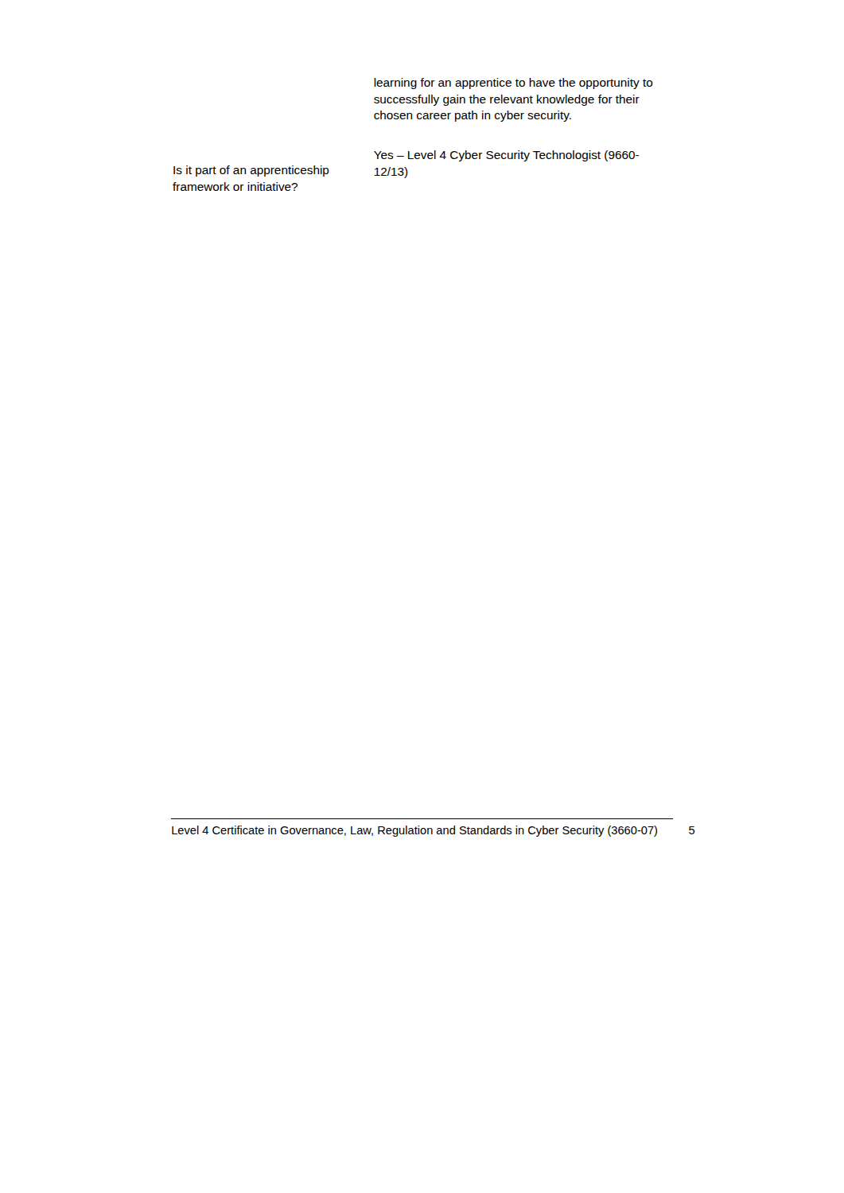| | learning for an apprentice to have the opportunity to successfully gain the relevant knowledge for their chosen career path in cyber security. |
| Is it part of an apprenticeship framework or initiative? | Yes – Level 4 Cyber Security Technologist (9660-12/13) |
Level 4 Certificate in Governance, Law, Regulation and Standards in Cyber Security (3660-07)
5